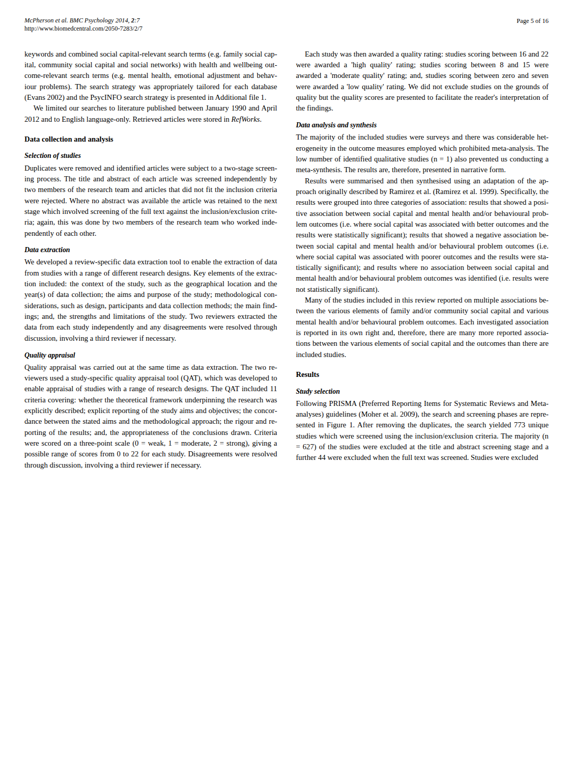McPherson et al. BMC Psychology 2014, 2:7
http://www.biomedcentral.com/2050-7283/2/7
Page 5 of 16
keywords and combined social capital-relevant search terms (e.g. family social capital, community social capital and social networks) with health and wellbeing outcome-relevant search terms (e.g. mental health, emotional adjustment and behaviour problems). The search strategy was appropriately tailored for each database (Evans 2002) and the PsycINFO search strategy is presented in Additional file 1.
We limited our searches to literature published between January 1990 and April 2012 and to English language-only. Retrieved articles were stored in RefWorks.
Data collection and analysis
Selection of studies
Duplicates were removed and identified articles were subject to a two-stage screening process. The title and abstract of each article was screened independently by two members of the research team and articles that did not fit the inclusion criteria were rejected. Where no abstract was available the article was retained to the next stage which involved screening of the full text against the inclusion/exclusion criteria; again, this was done by two members of the research team who worked independently of each other.
Data extraction
We developed a review-specific data extraction tool to enable the extraction of data from studies with a range of different research designs. Key elements of the extraction included: the context of the study, such as the geographical location and the year(s) of data collection; the aims and purpose of the study; methodological considerations, such as design, participants and data collection methods; the main findings; and, the strengths and limitations of the study. Two reviewers extracted the data from each study independently and any disagreements were resolved through discussion, involving a third reviewer if necessary.
Quality appraisal
Quality appraisal was carried out at the same time as data extraction. The two reviewers used a study-specific quality appraisal tool (QAT), which was developed to enable appraisal of studies with a range of research designs. The QAT included 11 criteria covering: whether the theoretical framework underpinning the research was explicitly described; explicit reporting of the study aims and objectives; the concordance between the stated aims and the methodological approach; the rigour and reporting of the results; and, the appropriateness of the conclusions drawn. Criteria were scored on a three-point scale (0 = weak, 1 = moderate, 2 = strong), giving a possible range of scores from 0 to 22 for each study. Disagreements were resolved through discussion, involving a third reviewer if necessary.
Each study was then awarded a quality rating: studies scoring between 16 and 22 were awarded a 'high quality' rating; studies scoring between 8 and 15 were awarded a 'moderate quality' rating; and, studies scoring between zero and seven were awarded a 'low quality' rating. We did not exclude studies on the grounds of quality but the quality scores are presented to facilitate the reader's interpretation of the findings.
Data analysis and synthesis
The majority of the included studies were surveys and there was considerable heterogeneity in the outcome measures employed which prohibited meta-analysis. The low number of identified qualitative studies (n = 1) also prevented us conducting a meta-synthesis. The results are, therefore, presented in narrative form.
Results were summarised and then synthesised using an adaptation of the approach originally described by Ramirez et al. (Ramirez et al. 1999). Specifically, the results were grouped into three categories of association: results that showed a positive association between social capital and mental health and/or behavioural problem outcomes (i.e. where social capital was associated with better outcomes and the results were statistically significant); results that showed a negative association between social capital and mental health and/or behavioural problem outcomes (i.e. where social capital was associated with poorer outcomes and the results were statistically significant); and results where no association between social capital and mental health and/or behavioural problem outcomes was identified (i.e. results were not statistically significant).
Many of the studies included in this review reported on multiple associations between the various elements of family and/or community social capital and various mental health and/or behavioural problem outcomes. Each investigated association is reported in its own right and, therefore, there are many more reported associations between the various elements of social capital and the outcomes than there are included studies.
Results
Study selection
Following PRISMA (Preferred Reporting Items for Systematic Reviews and Meta-analyses) guidelines (Moher et al. 2009), the search and screening phases are represented in Figure 1. After removing the duplicates, the search yielded 773 unique studies which were screened using the inclusion/exclusion criteria. The majority (n = 627) of the studies were excluded at the title and abstract screening stage and a further 44 were excluded when the full text was screened. Studies were excluded